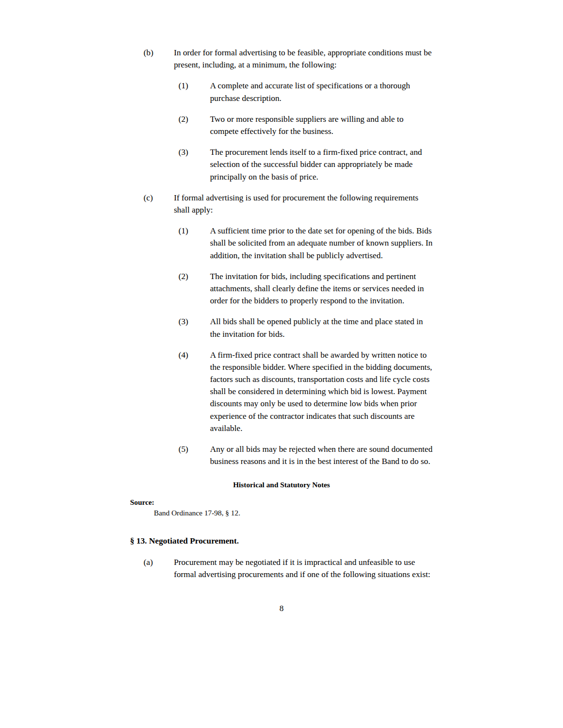(b)
In order for formal advertising to be feasible, appropriate conditions must be present, including, at a minimum, the following:
(1)
A complete and accurate list of specifications or a thorough purchase description.
(2)
Two or more responsible suppliers are willing and able to compete effectively for the business.
(3)
The procurement lends itself to a firm-fixed price contract, and selection of the successful bidder can appropriately be made principally on the basis of price.
(c)
If formal advertising is used for procurement the following requirements shall apply:
(1)
A sufficient time prior to the date set for opening of the bids. Bids shall be solicited from an adequate number of known suppliers. In addition, the invitation shall be publicly advertised.
(2)
The invitation for bids, including specifications and pertinent attachments, shall clearly define the items or services needed in order for the bidders to properly respond to the invitation.
(3)
All bids shall be opened publicly at the time and place stated in the invitation for bids.
(4)
A firm-fixed price contract shall be awarded by written notice to the responsible bidder. Where specified in the bidding documents, factors such as discounts, transportation costs and life cycle costs shall be considered in determining which bid is lowest. Payment discounts may only be used to determine low bids when prior experience of the contractor indicates that such discounts are available.
(5)
Any or all bids may be rejected when there are sound documented business reasons and it is in the best interest of the Band to do so.
Historical and Statutory Notes
Source:
Band Ordinance 17-98, § 12.
§ 13. Negotiated Procurement.
(a)
Procurement may be negotiated if it is impractical and unfeasible to use formal advertising procurements and if one of the following situations exist:
8